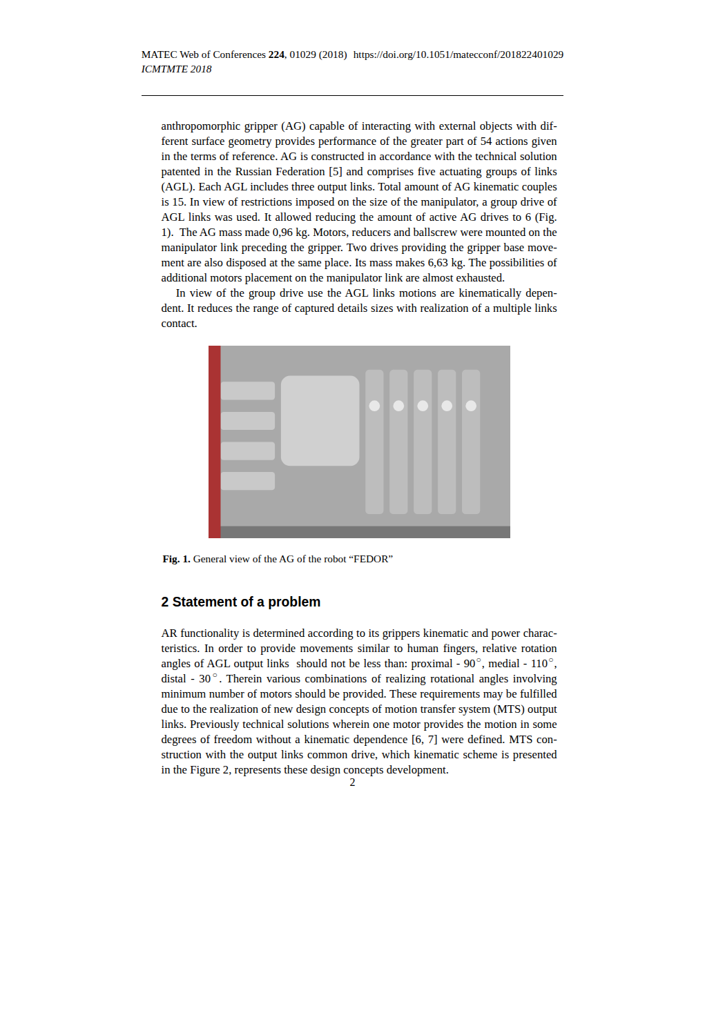MATEC Web of Conferences 224, 01029 (2018) https://doi.org/10.1051/matecconf/201822401029
ICMTMTE 2018
anthropomorphic gripper (AG) capable of interacting with external objects with different surface geometry provides performance of the greater part of 54 actions given in the terms of reference. AG is constructed in accordance with the technical solution patented in the Russian Federation [5] and comprises five actuating groups of links (AGL). Each AGL includes three output links. Total amount of AG kinematic couples is 15. In view of restrictions imposed on the size of the manipulator, a group drive of AGL links was used. It allowed reducing the amount of active AG drives to 6 (Fig. 1). The AG mass made 0,96 kg. Motors, reducers and ballscrew were mounted on the manipulator link preceding the gripper. Two drives providing the gripper base movement are also disposed at the same place. Its mass makes 6,63 kg. The possibilities of additional motors placement on the manipulator link are almost exhausted.
In view of the group drive use the AGL links motions are kinematically dependent. It reduces the range of captured details sizes with realization of a multiple links contact.
Fig. 1. General view of the AG of the robot “FEDOR”
2 Statement of a problem
AR functionality is determined according to its grippers kinematic and power characteristics. In order to provide movements similar to human fingers, relative rotation angles of AGL output links should not be less than: proximal - 90○, medial - 110○, distal - 30○. Therein various combinations of realizing rotational angles involving minimum number of motors should be provided. These requirements may be fulfilled due to the realization of new design concepts of motion transfer system (MTS) output links. Previously technical solutions wherein one motor provides the motion in some degrees of freedom without a kinematic dependence [6, 7] were defined. MTS construction with the output links common drive, which kinematic scheme is presented in the Figure 2, represents these design concepts development.
2